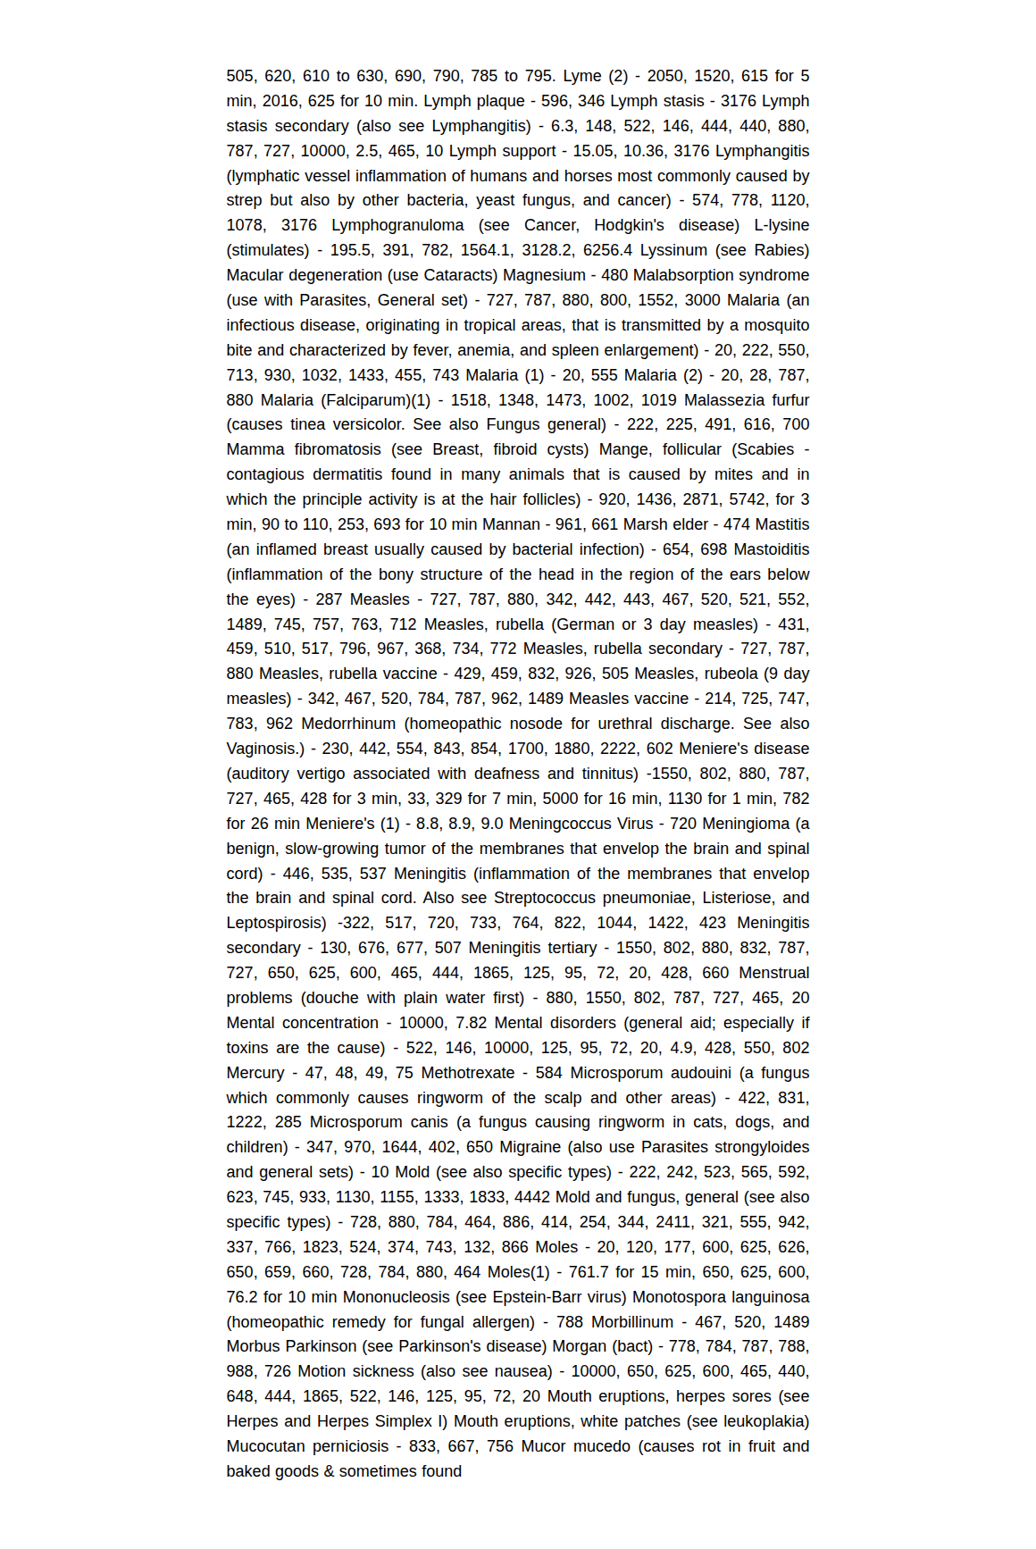505, 620, 610 to 630, 690, 790, 785 to 795. Lyme (2) - 2050, 1520, 615 for 5 min, 2016, 625 for 10 min. Lymph plaque - 596, 346 Lymph stasis - 3176 Lymph stasis secondary (also see Lymphangitis) - 6.3, 148, 522, 146, 444, 440, 880, 787, 727, 10000, 2.5, 465, 10 Lymph support - 15.05, 10.36, 3176 Lymphangitis (lymphatic vessel inflammation of humans and horses most commonly caused by strep but also by other bacteria, yeast fungus, and cancer) - 574, 778, 1120, 1078, 3176 Lymphogranuloma (see Cancer, Hodgkin's disease) L-lysine (stimulates) - 195.5, 391, 782, 1564.1, 3128.2, 6256.4 Lyssinum (see Rabies) Macular degeneration (use Cataracts) Magnesium - 480 Malabsorption syndrome (use with Parasites, General set) - 727, 787, 880, 800, 1552, 3000 Malaria (an infectious disease, originating in tropical areas, that is transmitted by a mosquito bite and characterized by fever, anemia, and spleen enlargement) - 20, 222, 550, 713, 930, 1032, 1433, 455, 743 Malaria (1) - 20, 555 Malaria (2) - 20, 28, 787, 880 Malaria (Falciparum)(1) - 1518, 1348, 1473, 1002, 1019 Malassezia furfur (causes tinea versicolor. See also Fungus general) - 222, 225, 491, 616, 700 Mamma fibromatosis (see Breast, fibroid cysts) Mange, follicular (Scabies - contagious dermatitis found in many animals that is caused by mites and in which the principle activity is at the hair follicles) - 920, 1436, 2871, 5742, for 3 min, 90 to 110, 253, 693 for 10 min Mannan - 961, 661 Marsh elder - 474 Mastitis (an inflamed breast usually caused by bacterial infection) - 654, 698 Mastoiditis (inflammation of the bony structure of the head in the region of the ears below the eyes) - 287 Measles - 727, 787, 880, 342, 442, 443, 467, 520, 521, 552, 1489, 745, 757, 763, 712 Measles, rubella (German or 3 day measles) - 431, 459, 510, 517, 796, 967, 368, 734, 772 Measles, rubella secondary - 727, 787, 880 Measles, rubella vaccine - 429, 459, 832, 926, 505 Measles, rubeola (9 day measles) - 342, 467, 520, 784, 787, 962, 1489 Measles vaccine - 214, 725, 747, 783, 962 Medorrhinum (homeopathic nosode for urethral discharge. See also Vaginosis.) - 230, 442, 554, 843, 854, 1700, 1880, 2222, 602 Meniere's disease (auditory vertigo associated with deafness and tinnitus) -1550, 802, 880, 787, 727, 465, 428 for 3 min, 33, 329 for 7 min, 5000 for 16 min, 1130 for 1 min, 782 for 26 min Meniere's (1) - 8.8, 8.9, 9.0 Meningcoccus Virus - 720 Meningioma (a benign, slow-growing tumor of the membranes that envelop the brain and spinal cord) - 446, 535, 537 Meningitis (inflammation of the membranes that envelop the brain and spinal cord. Also see Streptococcus pneumoniae, Listeriose, and Leptospirosis) -322, 517, 720, 733, 764, 822, 1044, 1422, 423 Meningitis secondary - 130, 676, 677, 507 Meningitis tertiary - 1550, 802, 880, 832, 787, 727, 650, 625, 600, 465, 444, 1865, 125, 95, 72, 20, 428, 660 Menstrual problems (douche with plain water first) - 880, 1550, 802, 787, 727, 465, 20 Mental concentration - 10000, 7.82 Mental disorders (general aid; especially if toxins are the cause) - 522, 146, 10000, 125, 95, 72, 20, 4.9, 428, 550, 802 Mercury - 47, 48, 49, 75 Methotrexate - 584 Microsporum audouini (a fungus which commonly causes ringworm of the scalp and other areas) - 422, 831, 1222, 285 Microsporum canis (a fungus causing ringworm in cats, dogs, and children) - 347, 970, 1644, 402, 650 Migraine (also use Parasites strongyloides and general sets) - 10 Mold (see also specific types) - 222, 242, 523, 565, 592, 623, 745, 933, 1130, 1155, 1333, 1833, 4442 Mold and fungus, general (see also specific types) - 728, 880, 784, 464, 886, 414, 254, 344, 2411, 321, 555, 942, 337, 766, 1823, 524, 374, 743, 132, 866 Moles - 20, 120, 177, 600, 625, 626, 650, 659, 660, 728, 784, 880, 464 Moles(1) - 761.7 for 15 min, 650, 625, 600, 76.2 for 10 min Mononucleosis (see Epstein-Barr virus) Monotospora languinosa (homeopathic remedy for fungal allergen) - 788 Morbillinum - 467, 520, 1489 Morbus Parkinson (see Parkinson's disease) Morgan (bact) - 778, 784, 787, 788, 988, 726 Motion sickness (also see nausea) - 10000, 650, 625, 600, 465, 440, 648, 444, 1865, 522, 146, 125, 95, 72, 20 Mouth eruptions, herpes sores (see Herpes and Herpes Simplex I) Mouth eruptions, white patches (see leukoplakia) Mucocutan perniciosis - 833, 667, 756 Mucor mucedo (causes rot in fruit and baked goods & sometimes found